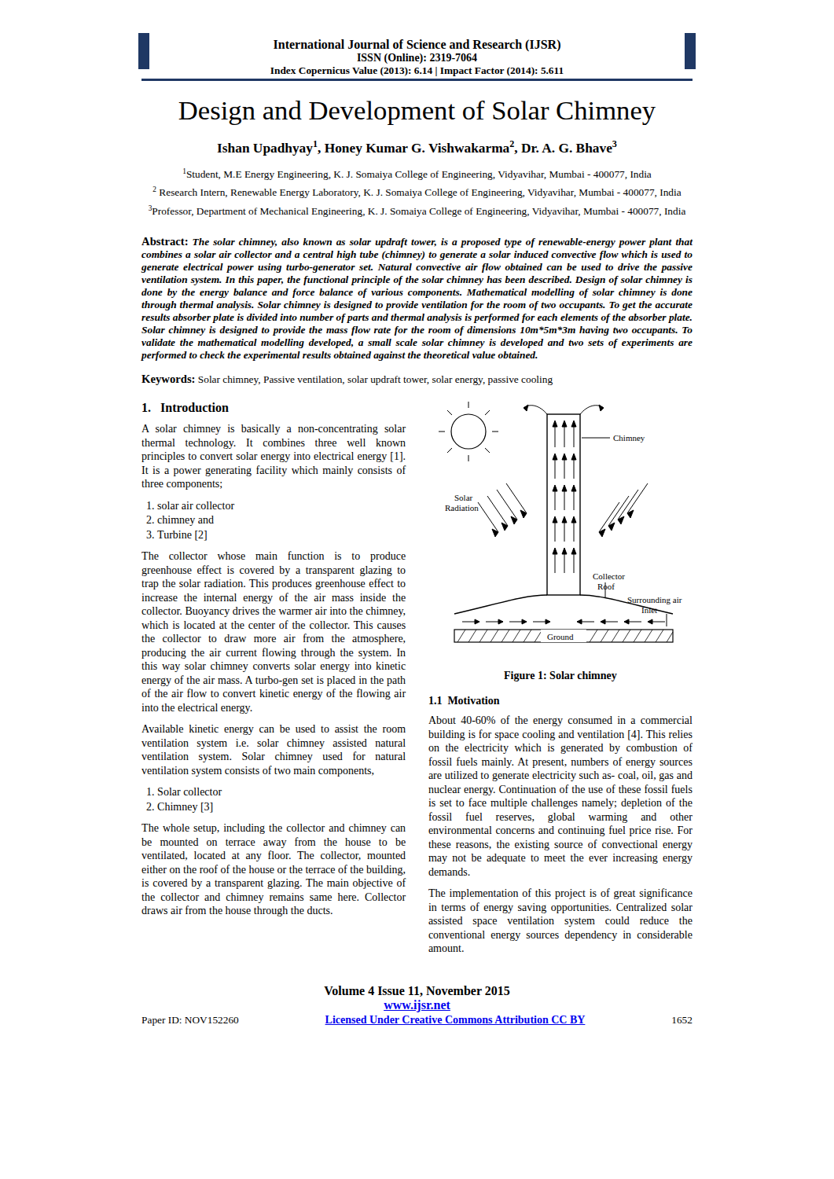International Journal of Science and Research (IJSR)
ISSN (Online): 2319-7064
Index Copernicus Value (2013): 6.14 | Impact Factor (2014): 5.611
Design and Development of Solar Chimney
Ishan Upadhyay1, Honey Kumar G. Vishwakarma2, Dr. A. G. Bhave3
1Student, M.E Energy Engineering, K. J. Somaiya College of Engineering, Vidyavihar, Mumbai - 400077, India
2 Research Intern, Renewable Energy Laboratory, K. J. Somaiya College of Engineering, Vidyavihar, Mumbai - 400077, India
3Professor, Department of Mechanical Engineering, K. J. Somaiya College of Engineering, Vidyavihar, Mumbai - 400077, India
Abstract: The solar chimney, also known as solar updraft tower, is a proposed type of renewable-energy power plant that combines a solar air collector and a central high tube (chimney) to generate a solar induced convective flow which is used to generate electrical power using turbo-generator set. Natural convective air flow obtained can be used to drive the passive ventilation system. In this paper, the functional principle of the solar chimney has been described. Design of solar chimney is done by the energy balance and force balance of various components. Mathematical modelling of solar chimney is done through thermal analysis. Solar chimney is designed to provide ventilation for the room of two occupants. To get the accurate results absorber plate is divided into number of parts and thermal analysis is performed for each elements of the absorber plate. Solar chimney is designed to provide the mass flow rate for the room of dimensions 10m*5m*3m having two occupants. To validate the mathematical modelling developed, a small scale solar chimney is developed and two sets of experiments are performed to check the experimental results obtained against the theoretical value obtained.
Keywords: Solar chimney, Passive ventilation, solar updraft tower, solar energy, passive cooling
1. Introduction
A solar chimney is basically a non-concentrating solar thermal technology. It combines three well known principles to convert solar energy into electrical energy [1]. It is a power generating facility which mainly consists of three components;
solar air collector
chimney and
Turbine [2]
The collector whose main function is to produce greenhouse effect is covered by a transparent glazing to trap the solar radiation. This produces greenhouse effect to increase the internal energy of the air mass inside the collector. Buoyancy drives the warmer air into the chimney, which is located at the center of the collector. This causes the collector to draw more air from the atmosphere, producing the air current flowing through the system. In this way solar chimney converts solar energy into kinetic energy of the air mass. A turbo-gen set is placed in the path of the air flow to convert kinetic energy of the flowing air into the electrical energy.
Available kinetic energy can be used to assist the room ventilation system i.e. solar chimney assisted natural ventilation system. Solar chimney used for natural ventilation system consists of two main components,
Solar collector
Chimney [3]
The whole setup, including the collector and chimney can be mounted on terrace away from the house to be ventilated, located at any floor. The collector, mounted either on the roof of the house or the terrace of the building, is covered by a transparent glazing. The main objective of the collector and chimney remains same here. Collector draws air from the house through the ducts.
Chimney Solar Radiation Collector Roof Surrounding air Inlet Ground
Figure 1: Solar chimney
1.1 Motivation
About 40-60% of the energy consumed in a commercial building is for space cooling and ventilation [4]. This relies on the electricity which is generated by combustion of fossil fuels mainly. At present, numbers of energy sources are utilized to generate electricity such as- coal, oil, gas and nuclear energy. Continuation of the use of these fossil fuels is set to face multiple challenges namely; depletion of the fossil fuel reserves, global warming and other environmental concerns and continuing fuel price rise. For these reasons, the existing source of convectional energy may not be adequate to meet the ever increasing energy demands.
The implementation of this project is of great significance in terms of energy saving opportunities. Centralized solar assisted space ventilation system could reduce the conventional energy sources dependency in considerable amount.
Volume 4 Issue 11, November 2015
www.ijsr.net
Paper ID: NOV152260 Licensed Under Creative Commons Attribution CC BY 1652